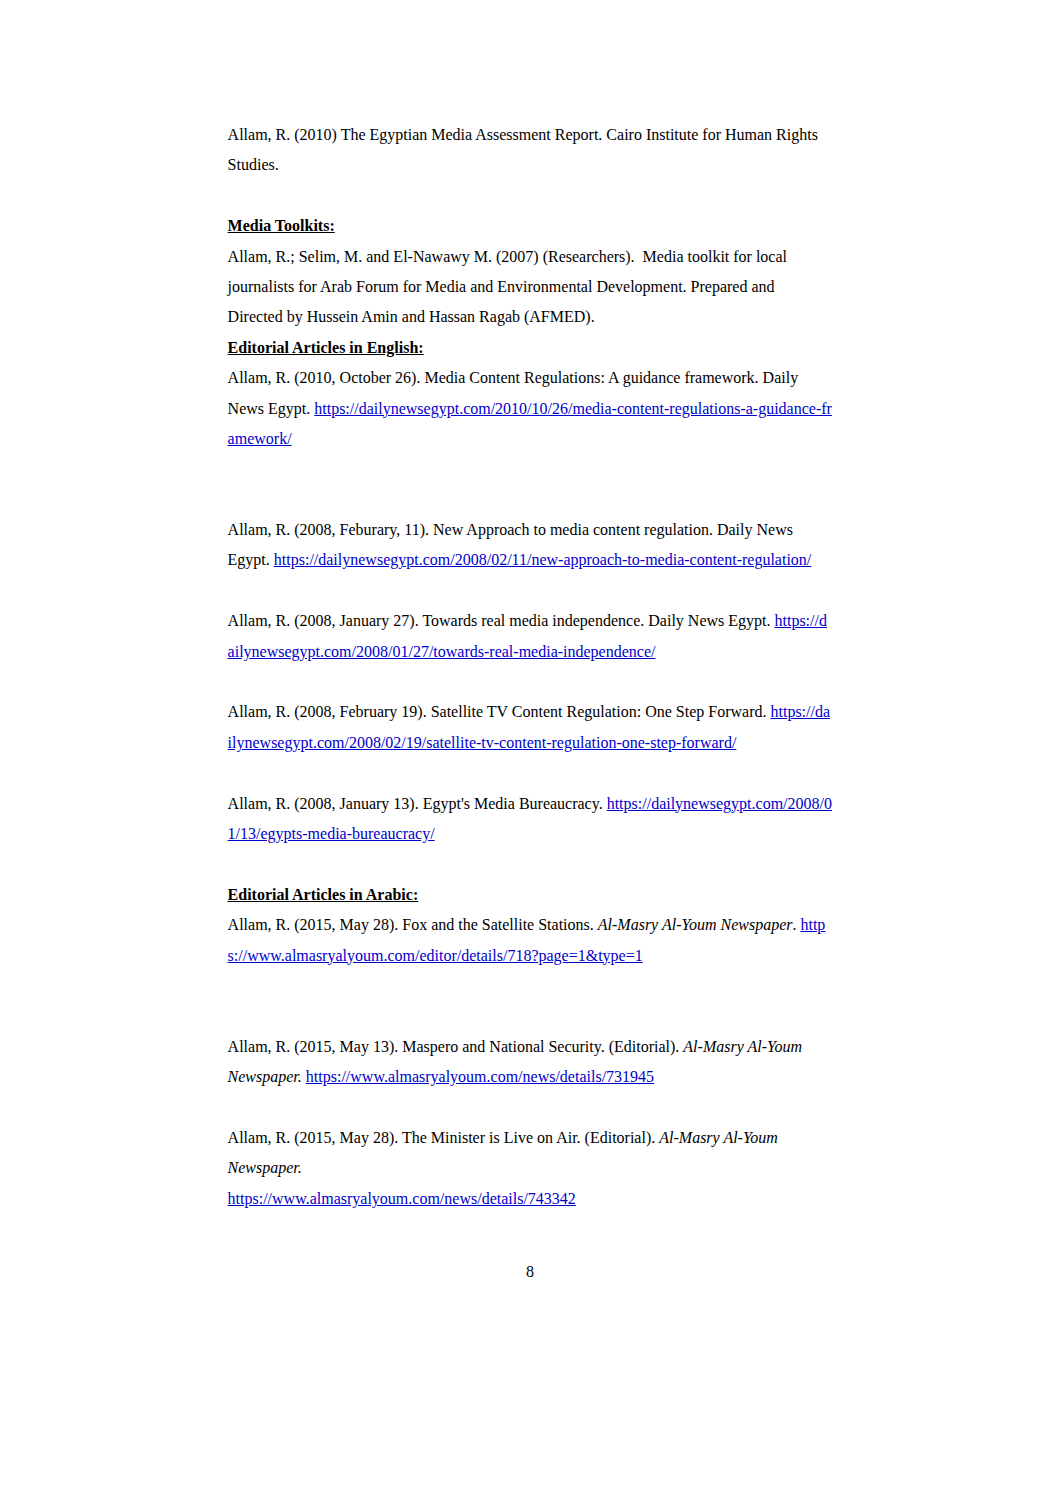Allam, R. (2010) The Egyptian Media Assessment Report. Cairo Institute for Human Rights Studies.
Media Toolkits:
Allam, R.; Selim, M. and El-Nawawy M. (2007) (Researchers). Media toolkit for local journalists for Arab Forum for Media and Environmental Development. Prepared and Directed by Hussein Amin and Hassan Ragab (AFMED).
Editorial Articles in English:
Allam, R. (2010, October 26). Media Content Regulations: A guidance framework. Daily News Egypt. https://dailynewsegypt.com/2010/10/26/media-content-regulations-a-guidance-framework/
Allam, R. (2008, Feburary, 11). New Approach to media content regulation. Daily News Egypt. https://dailynewsegypt.com/2008/02/11/new-approach-to-media-content-regulation/
Allam, R. (2008, January 27). Towards real media independence. Daily News Egypt. https://dailynewsegypt.com/2008/01/27/towards-real-media-independence/
Allam, R. (2008, February 19). Satellite TV Content Regulation: One Step Forward. https://dailynewsegypt.com/2008/02/19/satellite-tv-content-regulation-one-step-forward/
Allam, R. (2008, January 13). Egypt's Media Bureaucracy. https://dailynewsegypt.com/2008/01/13/egypts-media-bureaucracy/
Editorial Articles in Arabic:
Allam, R. (2015, May 28). Fox and the Satellite Stations. Al-Masry Al-Youm Newspaper. https://www.almasryalyoum.com/editor/details/718?page=1&type=1
Allam, R. (2015, May 13). Maspero and National Security. (Editorial). Al-Masry Al-Youm Newspaper. https://www.almasryalyoum.com/news/details/731945
Allam, R. (2015, May 28). The Minister is Live on Air. (Editorial). Al-Masry Al-Youm Newspaper.
https://www.almasryalyoum.com/news/details/743342
8